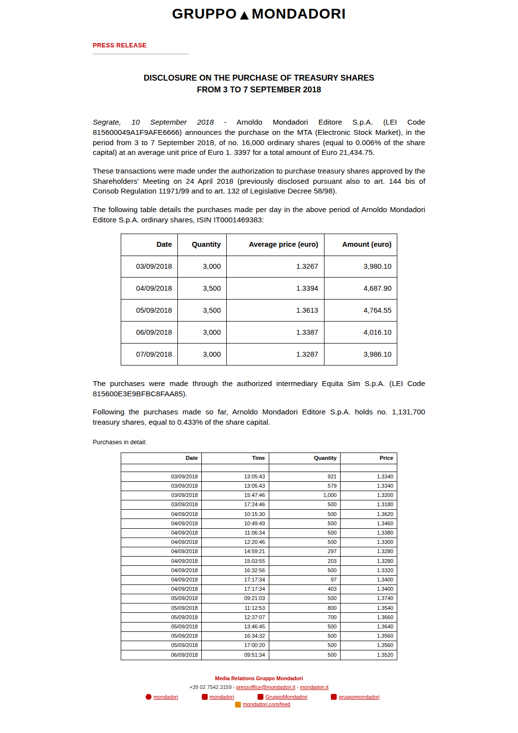GRUPPO MONDADORI
PRESS RELEASE
Disclosure on the purchase of treasury shares
from 3 to 7 September 2018
Segrate, 10 September 2018 - Arnoldo Mondadori Editore S.p.A. (LEI Code 815600049A1F9AFE6666) announces the purchase on the MTA (Electronic Stock Market), in the period from 3 to 7 September 2018, of no. 16,000 ordinary shares (equal to 0.006% of the share capital) at an average unit price of Euro 1. 3397 for a total amount of Euro 21,434.75.
These transactions were made under the authorization to purchase treasury shares approved by the Shareholders' Meeting on 24 April 2018 (previously disclosed pursuant also to art. 144 bis of Consob Regulation 11971/99 and to art. 132 of Legislative Decree 58/98).
The following table details the purchases made per day in the above period of Arnoldo Mondadori Editore S.p.A. ordinary shares, ISIN IT0001469383:
| Date | Quantity | Average price (euro) | Amount (euro) |
| --- | --- | --- | --- |
| 03/09/2018 | 3,000 | 1.3267 | 3,980.10 |
| 04/09/2018 | 3,500 | 1.3394 | 4,687.90 |
| 05/09/2018 | 3,500 | 1.3613 | 4,764.55 |
| 06/09/2018 | 3,000 | 1.3387 | 4,016.10 |
| 07/09/2018 | 3,000 | 1.3287 | 3,986.10 |
The purchases were made through the authorized intermediary Equita Sim S.p.A. (LEI Code 815600E3E9BFBC8FAA85).
Following the purchases made so far, Arnoldo Mondadori Editore S.p.A. holds no. 1,131,700 treasury shares, equal to 0.433% of the share capital.
Purchases in detail:
| Date | Time | Quantity | Price |
| --- | --- | --- | --- |
| 03/09/2018 | 13:05:43 | 921 | 1.3340 |
| 03/09/2018 | 13:05:43 | 579 | 1.3340 |
| 03/09/2018 | 15:47:46 | 1,000 | 1.3200 |
| 03/09/2018 | 17:24:46 | 500 | 1.3180 |
| 04/09/2018 | 10:15:30 | 500 | 1.3620 |
| 04/09/2018 | 10:49:49 | 500 | 1.3460 |
| 04/09/2018 | 11:06:34 | 500 | 1.3380 |
| 04/09/2018 | 12:20:46 | 500 | 1.3300 |
| 04/09/2018 | 14:59:21 | 297 | 1.3280 |
| 04/09/2018 | 15:03:55 | 203 | 1.3280 |
| 04/09/2018 | 16:32:56 | 500 | 1.3320 |
| 04/09/2018 | 17:17:34 | 97 | 1.3400 |
| 04/09/2018 | 17:17:34 | 403 | 1.3400 |
| 05/09/2018 | 09:21:03 | 500 | 1.3740 |
| 05/09/2018 | 11:12:53 | 800 | 1.3540 |
| 05/09/2018 | 12:37:07 | 700 | 1.3660 |
| 05/09/2018 | 13:46:45 | 500 | 1.3640 |
| 05/09/2018 | 16:34:32 | 500 | 1.3560 |
| 05/09/2018 | 17:00:20 | 500 | 1.3560 |
| 06/09/2018 | 09:51:34 | 500 | 1.3520 |
Media Relations Gruppo Mondadori
+39 02 7542.3159 - pressoffice@mondadori.it - mondadori.it
mondadori mondadori GruppoMondadori gruppomondadori mondadori.com/feed